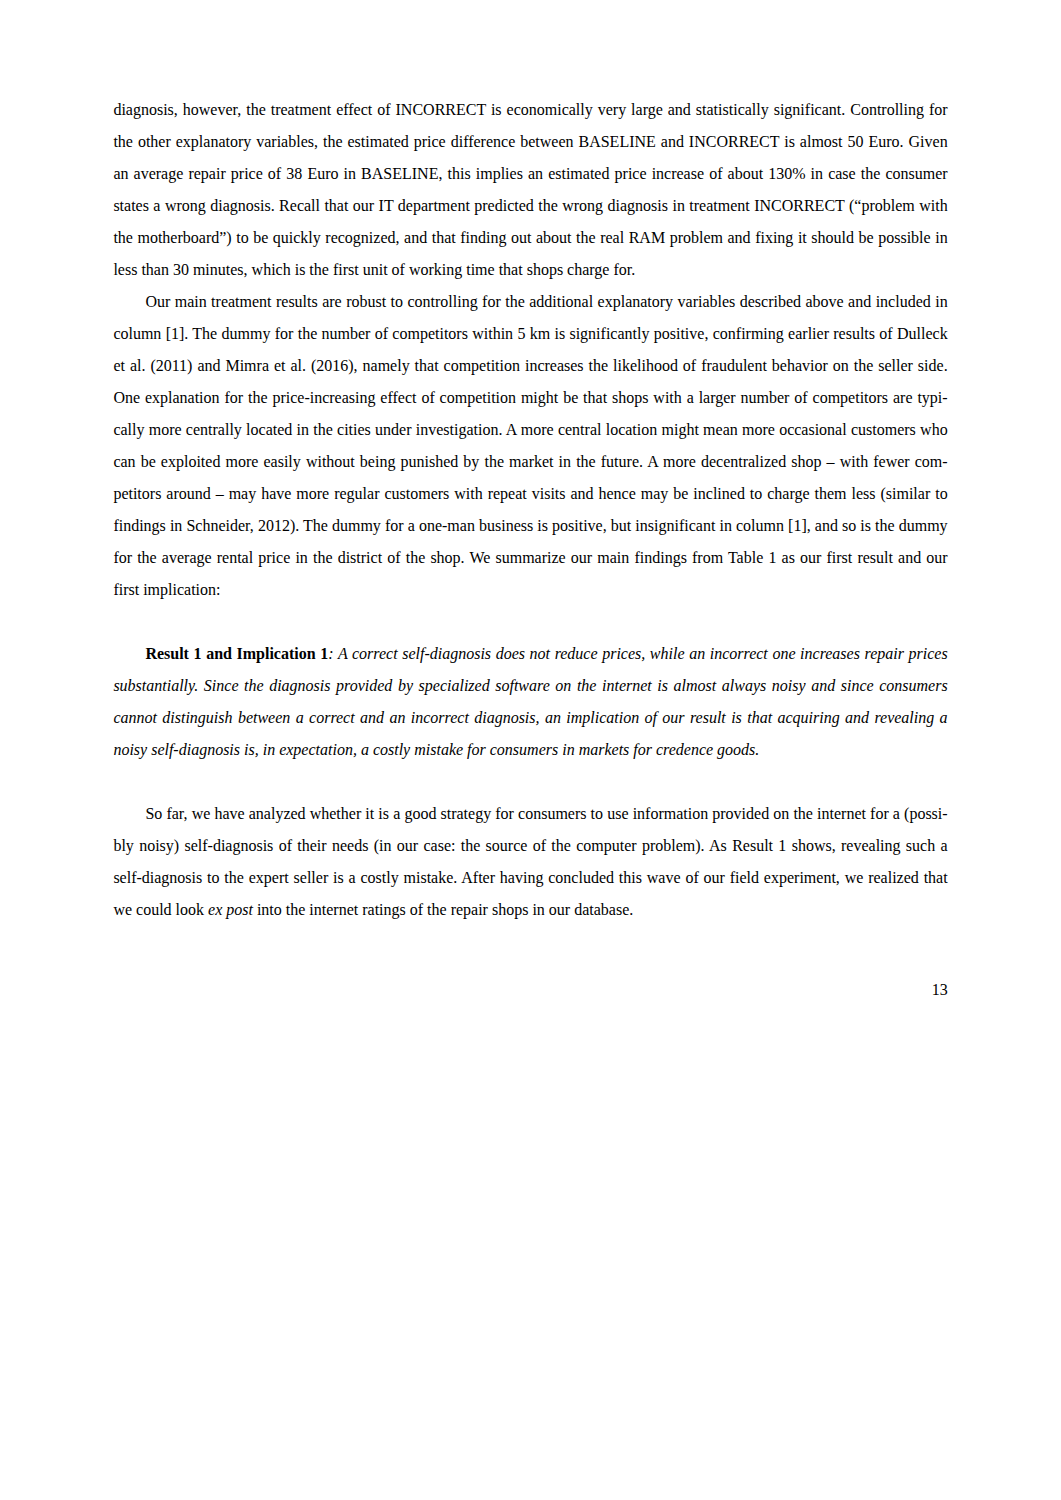diagnosis, however, the treatment effect of INCORRECT is economically very large and statistically significant. Controlling for the other explanatory variables, the estimated price difference between BASELINE and INCORRECT is almost 50 Euro. Given an average repair price of 38 Euro in BASELINE, this implies an estimated price increase of about 130% in case the consumer states a wrong diagnosis. Recall that our IT department predicted the wrong diagnosis in treatment INCORRECT (“problem with the motherboard”) to be quickly recognized, and that finding out about the real RAM problem and fixing it should be possible in less than 30 minutes, which is the first unit of working time that shops charge for.
Our main treatment results are robust to controlling for the additional explanatory variables described above and included in column [1]. The dummy for the number of competitors within 5 km is significantly positive, confirming earlier results of Dulleck et al. (2011) and Mimra et al. (2016), namely that competition increases the likelihood of fraudulent behavior on the seller side. One explanation for the price-increasing effect of competition might be that shops with a larger number of competitors are typically more centrally located in the cities under investigation. A more central location might mean more occasional customers who can be exploited more easily without being punished by the market in the future. A more decentralized shop – with fewer competitors around – may have more regular customers with repeat visits and hence may be inclined to charge them less (similar to findings in Schneider, 2012). The dummy for a one-man business is positive, but insignificant in column [1], and so is the dummy for the average rental price in the district of the shop. We summarize our main findings from Table 1 as our first result and our first implication:
Result 1 and Implication 1: A correct self-diagnosis does not reduce prices, while an incorrect one increases repair prices substantially. Since the diagnosis provided by specialized software on the internet is almost always noisy and since consumers cannot distinguish between a correct and an incorrect diagnosis, an implication of our result is that acquiring and revealing a noisy self-diagnosis is, in expectation, a costly mistake for consumers in markets for credence goods.
So far, we have analyzed whether it is a good strategy for consumers to use information provided on the internet for a (possibly noisy) self-diagnosis of their needs (in our case: the source of the computer problem). As Result 1 shows, revealing such a self-diagnosis to the expert seller is a costly mistake. After having concluded this wave of our field experiment, we realized that we could look ex post into the internet ratings of the repair shops in our database.
13